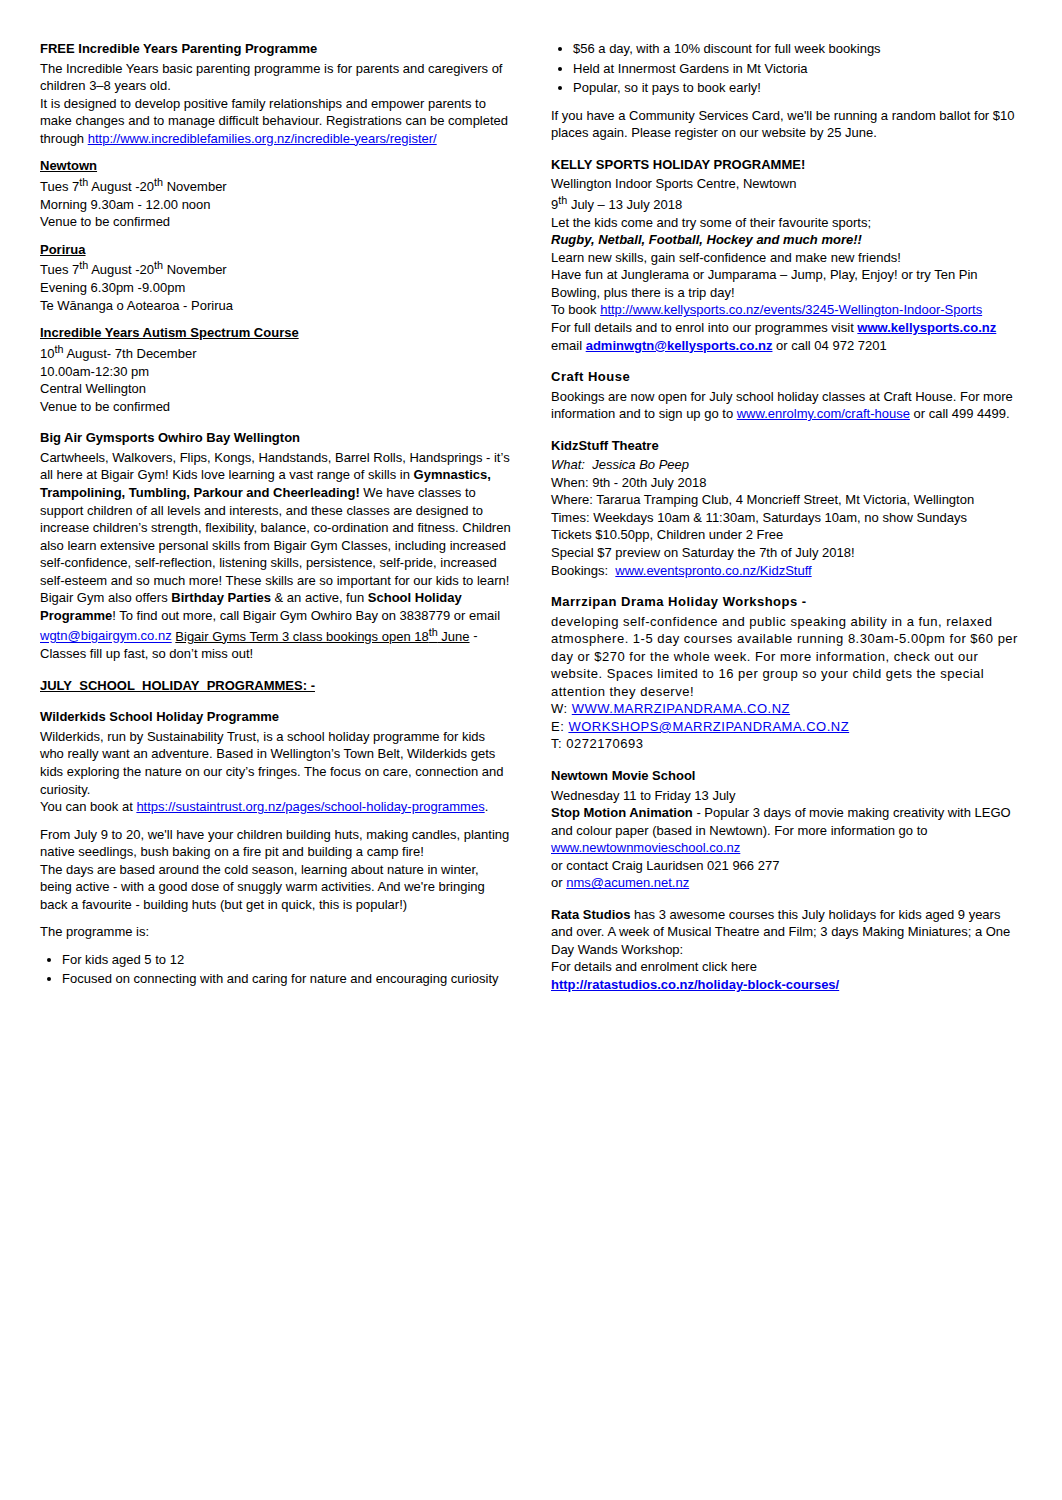FREE Incredible Years Parenting Programme
The Incredible Years basic parenting programme is for parents and caregivers of children 3–8 years old.
It is designed to develop positive family relationships and empower parents to make changes and to manage difficult behaviour. Registrations can be completed through http://www.incrediblefamilies.org.nz/incredible-years/register/
Newtown
Tues 7th August -20th November
Morning 9.30am - 12.00 noon
Venue to be confirmed
Porirua
Tues 7th August -20th November
Evening 6.30pm -9.00pm
Te Wānanga o Aotearoa - Porirua
Incredible Years Autism Spectrum Course
10th August- 7th December
10.00am-12:30 pm
Central Wellington
Venue to be confirmed
Big Air Gymsports Owhiro Bay Wellington
Cartwheels, Walkovers, Flips, Kongs, Handstands, Barrel Rolls, Handsprings - it’s all here at Bigair Gym! Kids love learning a vast range of skills in Gymnastics, Trampolining, Tumbling, Parkour and Cheerleading! We have classes to support children of all levels and interests, and these classes are designed to increase children’s strength, flexibility, balance, co-ordination and fitness. Children also learn extensive personal skills from Bigair Gym Classes, including increased self-confidence, self-reflection, listening skills, persistence, self-pride, increased self-esteem and so much more! These skills are so important for our kids to learn! Bigair Gym also offers Birthday Parties & an active, fun School Holiday Programme! To find out more, call Bigair Gym Owhiro Bay on 3838779 or email wgtn@bigairgym.co.nz Bigair Gyms Term 3 class bookings open 18th June - Classes fill up fast, so don’t miss out!
JULY SCHOOL HOLIDAY PROGRAMMES: -
Wilderkids School Holiday Programme
Wilderkids, run by Sustainability Trust, is a school holiday programme for kids who really want an adventure. Based in Wellington’s Town Belt, Wilderkids gets kids exploring the nature on our city’s fringes. The focus on care, connection and curiosity.
You can book at https://sustaintrust.org.nz/pages/school-holiday-programmes.
From July 9 to 20, we'll have your children building huts, making candles, planting native seedlings, bush baking on a fire pit and building a camp fire!
The days are based around the cold season, learning about nature in winter, being active - with a good dose of snuggly warm activities. And we're bringing back a favourite - building huts (but get in quick, this is popular!)
The programme is:
For kids aged 5 to 12
Focused on connecting with and caring for nature and encouraging curiosity
$56 a day, with a 10% discount for full week bookings
Held at Innermost Gardens in Mt Victoria
Popular, so it pays to book early!
If you have a Community Services Card, we'll be running a random ballot for $10 places again. Please register on our website by 25 June.
KELLY SPORTS HOLIDAY PROGRAMME!
Wellington Indoor Sports Centre, Newtown
9th July – 13 July 2018
Let the kids come and try some of their favourite sports;
Rugby, Netball, Football, Hockey and much more!!
Learn new skills, gain self-confidence and make new friends!
Have fun at Junglerama or Jumparama – Jump, Play, Enjoy! or try Ten Pin Bowling, plus there is a trip day!
To book http://www.kellysports.co.nz/events/3245-Wellington-Indoor-Sports
For full details and to enrol into our programmes visit www.kellysports.co.nz email adminwgtn@kellysports.co.nz or call 04 972 7201
Craft House
Bookings are now open for July school holiday classes at Craft House. For more information and to sign up go to www.enrolmy.com/craft-house or call 499 4499.
KidzStuff Theatre
What: Jessica Bo Peep
When: 9th - 20th July 2018
Where: Tararua Tramping Club, 4 Moncrieff Street, Mt Victoria, Wellington
Times: Weekdays 10am & 11:30am, Saturdays 10am, no show Sundays
Tickets $10.50pp, Children under 2 Free
Special $7 preview on Saturday the 7th of July 2018!
Bookings: www.eventspronto.co.nz/KidzStuff
Marrzipan Drama Holiday Workshops -
developing self-confidence and public speaking ability in a fun, relaxed atmosphere. 1-5 day courses available running 8.30am-5.00pm for $60 per day or $270 for the whole week. For more information, check out our website. Spaces limited to 16 per group so your child gets the special attention they deserve!
W: WWW.MARRZIPANDRAMA.CO.NZ
E: WORKSHOPS@MARRZIPANDRAMA.CO.NZ
T: 0272170693
Newtown Movie School
Wednesday 11 to Friday 13 July
Stop Motion Animation - Popular 3 days of movie making creativity with LEGO and colour paper (based in Newtown). For more information go to www.newtownmovieschool.co.nz
or contact Craig Lauridsen 021 966 277
or nms@acumen.net.nz
Rata Studios has 3 awesome courses this July holidays for kids aged 9 years and over. A week of Musical Theatre and Film; 3 days Making Miniatures; a One Day Wands Workshop:
For details and enrolment click here
http://ratastudios.co.nz/holiday-block-courses/